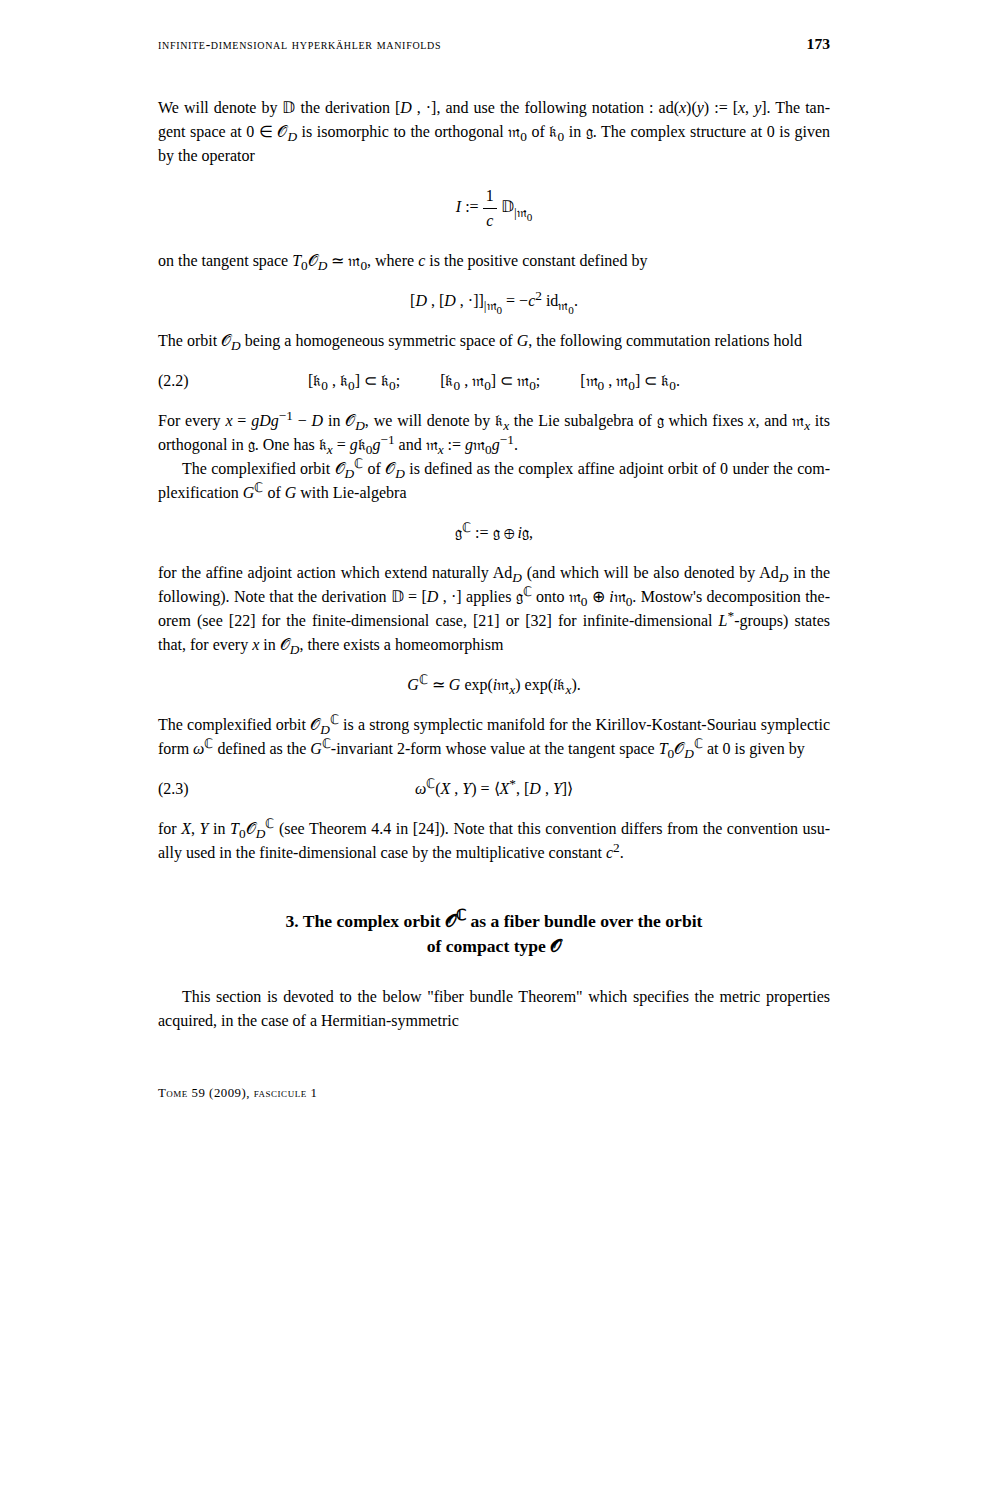infinite-dimensional hyperkähler manifolds 173
We will denote by 𝔻 the derivation [D , ·], and use the following notation : ad(x)(y) := [x, y]. The tangent space at 0 ∈ 𝒪D is isomorphic to the orthogonal 𝔪0 of 𝔨0 in 𝔤. The complex structure at 0 is given by the operator
I := 1 c 𝔻|𝔪0
on the tangent space T0𝒪D ≃ 𝔪0, where c is the positive constant defined by
[D , [D , ·]]|𝔪0 = −c2 id𝔪0.
The orbit 𝒪D being a homogeneous symmetric space of G, the following commutation relations hold
(2.2) [𝔨0 , 𝔨0] ⊂ 𝔨0; [𝔨0 , 𝔪0] ⊂ 𝔪0; [𝔪0 , 𝔪0] ⊂ 𝔨0.
For every x = gDg−1 − D in 𝒪D, we will denote by 𝔨x the Lie subalgebra of 𝔤 which fixes x, and 𝔪x its orthogonal in 𝔤. One has 𝔨x = g𝔨0g−1 and 𝔪x := g𝔪0g−1.
The complexified orbit 𝒪Dℂ of 𝒪D is defined as the complex affine adjoint orbit of 0 under the complexification Gℂ of G with Lie-algebra
𝔤ℂ := 𝔤 ⊕ i𝔤,
for the affine adjoint action which extend naturally AdD (and which will be also denoted by AdD in the following). Note that the derivation 𝔻 = [D , ·] applies 𝔤ℂ onto 𝔪0 ⊕ i𝔪0. Mostow's decomposition theorem (see [22] for the finite-dimensional case, [21] or [32] for infinite-dimensional L*-groups) states that, for every x in 𝒪D, there exists a homeomorphism
Gℂ ≃ G exp(i𝔪x) exp(i𝔨x).
The complexified orbit 𝒪Dℂ is a strong symplectic manifold for the Kirillov-Kostant-Souriau symplectic form ωℂ defined as the Gℂ-invariant 2-form whose value at the tangent space T0𝒪Dℂ at 0 is given by
(2.3) ωℂ(X , Y) = ⟨X*, [D , Y]⟩
for X, Y in T0𝒪Dℂ (see Theorem 4.4 in [24]). Note that this convention differs from the convention usually used in the finite-dimensional case by the multiplicative constant c2.
3. The complex orbit 𝒪ℂ as a fiber bundle over the orbit
of compact type 𝒪
This section is devoted to the below "fiber bundle Theorem" which specifies the metric properties acquired, in the case of a Hermitian-symmetric
Tome 59 (2009), fascicule 1